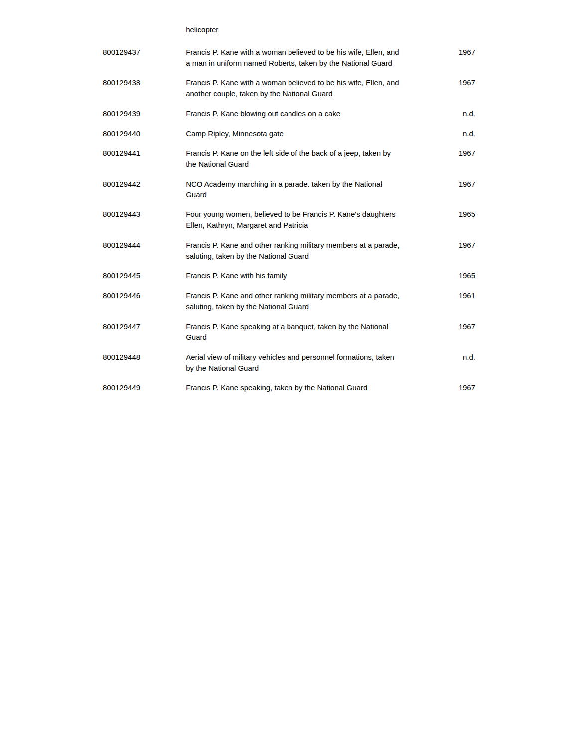| | helicopter | |
| 800129437 | Francis P. Kane with a woman believed to be his wife, Ellen, and a man in uniform named Roberts, taken by the National Guard | 1967 |
| 800129438 | Francis P. Kane with a woman believed to be his wife, Ellen, and another couple, taken by the National Guard | 1967 |
| 800129439 | Francis P. Kane blowing out candles on a cake | n.d. |
| 800129440 | Camp Ripley, Minnesota gate | n.d. |
| 800129441 | Francis P. Kane on the left side of the back of a jeep, taken by the National Guard | 1967 |
| 800129442 | NCO Academy marching in a parade, taken by the National Guard | 1967 |
| 800129443 | Four young women, believed to be Francis P. Kane's daughters Ellen, Kathryn, Margaret and Patricia | 1965 |
| 800129444 | Francis P. Kane and other ranking military members at a parade, saluting, taken by the National Guard | 1967 |
| 800129445 | Francis P. Kane with his family | 1965 |
| 800129446 | Francis P. Kane and other ranking military members at a parade, saluting, taken by the National Guard | 1961 |
| 800129447 | Francis P. Kane speaking at a banquet, taken by the National Guard | 1967 |
| 800129448 | Aerial view of military vehicles and personnel formations, taken by the National Guard | n.d. |
| 800129449 | Francis P. Kane speaking, taken by the National Guard | 1967 |